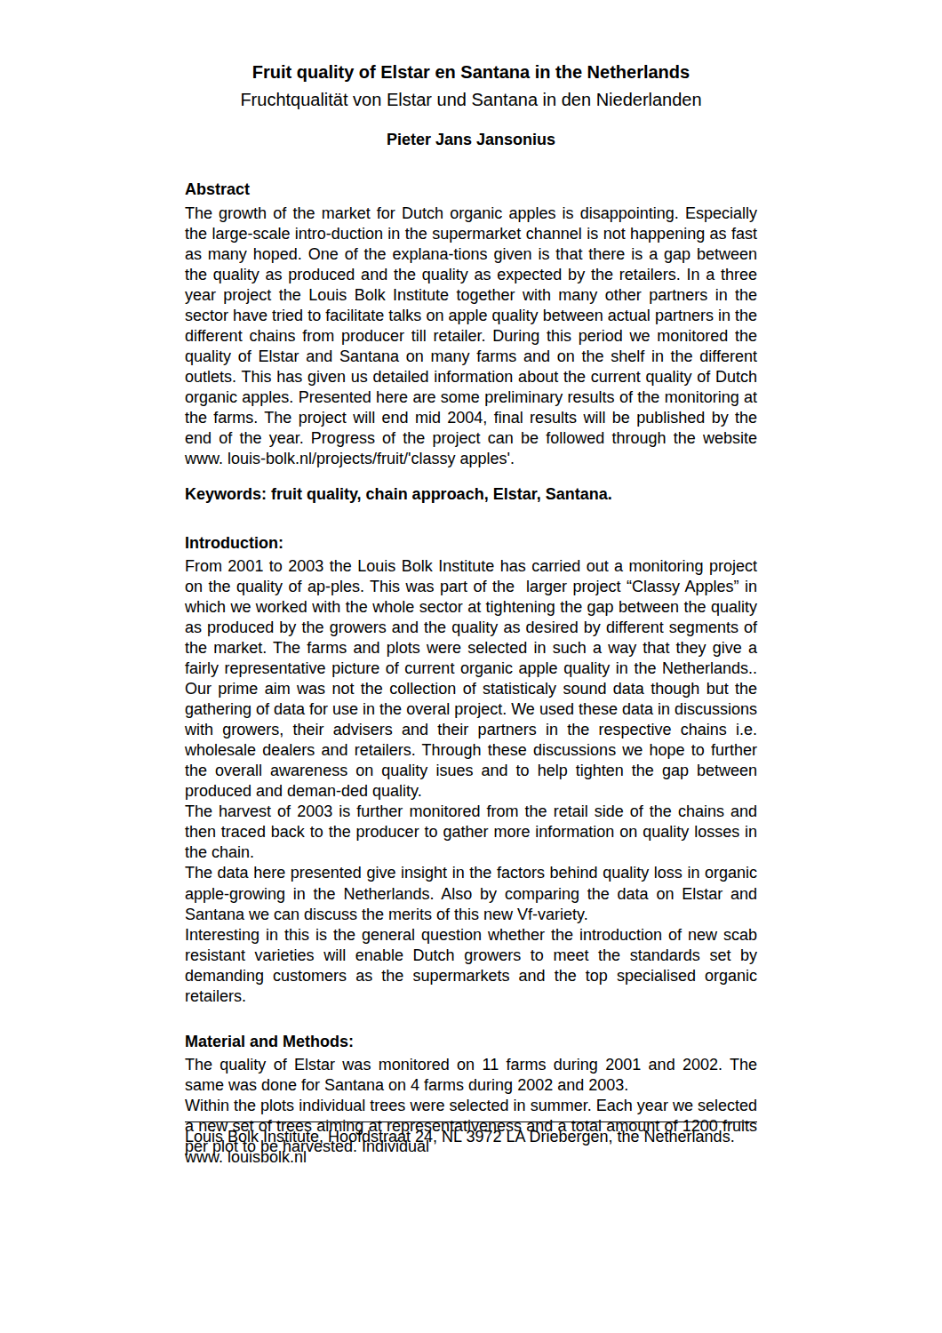Fruit quality of Elstar en Santana in the Netherlands
Fruchtqualität von Elstar und Santana in den Niederlanden
Pieter Jans Jansonius
Abstract
The growth of the market for Dutch organic apples is disappointing. Especially the large-scale intro-duction in the supermarket channel is not happening as fast as many hoped. One of the explana-tions given is that there is a gap between the quality as produced and the quality as expected by the retailers. In a three year project the Louis Bolk Institute together with many other partners in the sector have tried to facilitate talks on apple quality between actual partners in the different chains from producer till retailer. During this period we monitored the quality of Elstar and Santana on many farms and on the shelf in the different outlets. This has given us detailed information about the current quality of Dutch organic apples. Presented here are some preliminary results of the monitoring at the farms. The project will end mid 2004, final results will be published by the end of the year. Progress of the project can be followed through the website www. louis-bolk.nl/projects/fruit/'classy apples'.
Keywords: fruit quality, chain approach, Elstar, Santana.
Introduction:
From 2001 to 2003 the Louis Bolk Institute has carried out a monitoring project on the quality of ap-ples. This was part of the larger project “Classy Apples” in which we worked with the whole sector at tightening the gap between the quality as produced by the growers and the quality as desired by different segments of the market. The farms and plots were selected in such a way that they give a fairly representative picture of current organic apple quality in the Netherlands.. Our prime aim was not the collection of statisticaly sound data though but the gathering of data for use in the overal project. We used these data in discussions with growers, their advisers and their partners in the respective chains i.e. wholesale dealers and retailers. Through these discussions we hope to further the overall awareness on quality isues and to help tighten the gap between produced and deman-ded quality.
The harvest of 2003 is further monitored from the retail side of the chains and then traced back to the producer to gather more information on quality losses in the chain.
The data here presented give insight in the factors behind quality loss in organic apple-growing in the Netherlands. Also by comparing the data on Elstar and Santana we can discuss the merits of this new Vf-variety.
Interesting in this is the general question whether the introduction of new scab resistant varieties will enable Dutch growers to meet the standards set by demanding customers as the supermarkets and the top specialised organic retailers.
Material and Methods:
The quality of Elstar was monitored on 11 farms during 2001 and 2002. The same was done for Santana on 4 farms during 2002 and 2003.
Within the plots individual trees were selected in summer. Each year we selected a new set of trees aiming at representativeness and a total amount of 1200 fruits per plot to be harvested. Individual
Louis Bolk Institute, Hoofdstraat 24, NL 3972 LA Driebergen, the Netherlands. www. louisbolk.nl